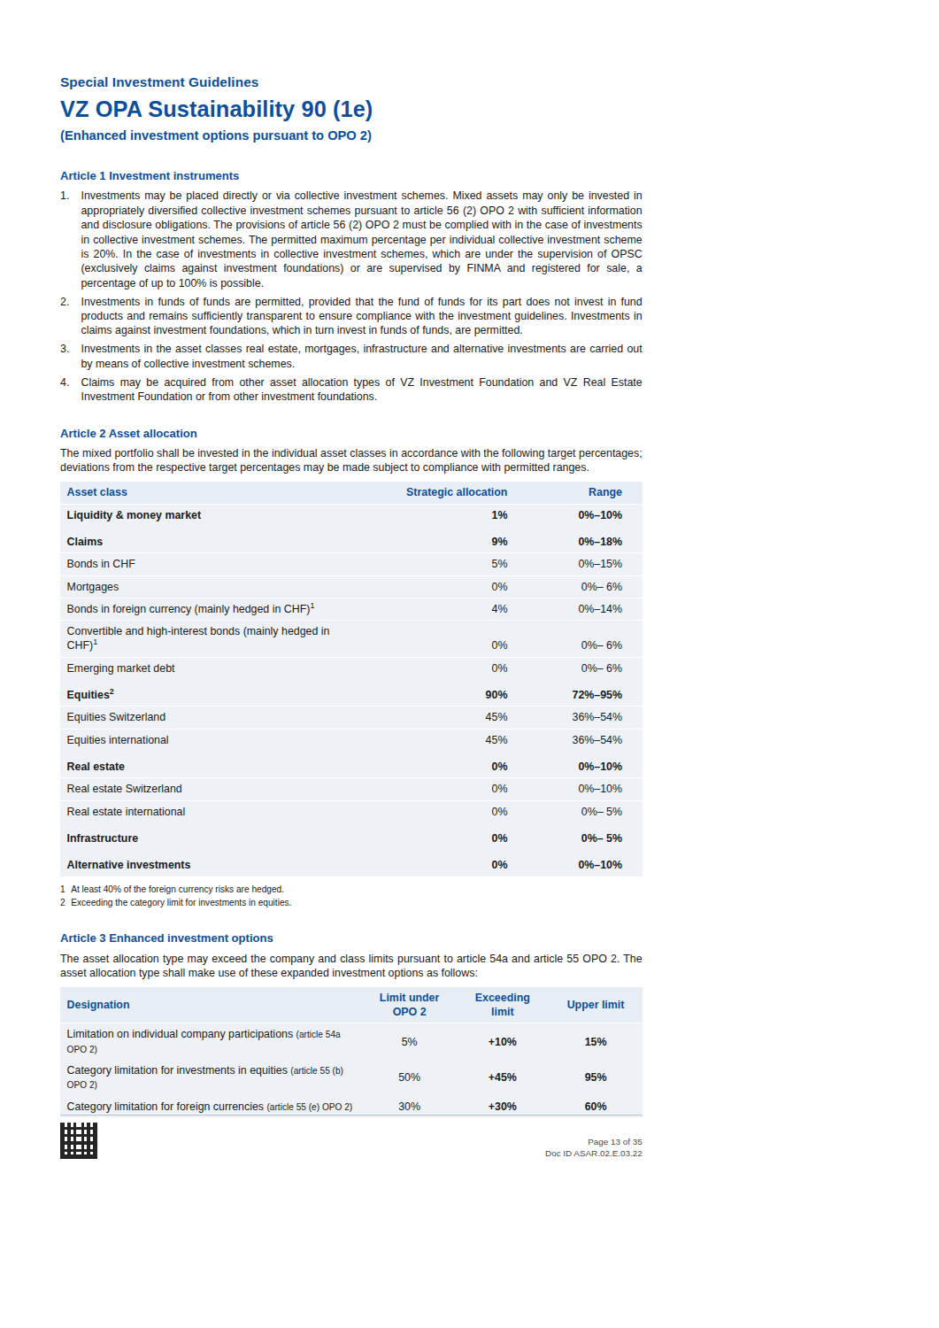Special Investment Guidelines
VZ OPA Sustainability 90 (1e)
(Enhanced investment options pursuant to OPO 2)
Article 1 Investment instruments
Investments may be placed directly or via collective investment schemes. Mixed assets may only be invested in appropriately diversified collective investment schemes pursuant to article 56 (2) OPO 2 with sufficient information and disclosure obligations. The provisions of article 56 (2) OPO 2 must be complied with in the case of investments in collective investment schemes. The permitted maximum percentage per individual collective investment scheme is 20%. In the case of investments in collective investment schemes, which are under the supervision of OPSC (exclusively claims against investment foundations) or are supervised by FINMA and registered for sale, a percentage of up to 100% is possible.
Investments in funds of funds are permitted, provided that the fund of funds for its part does not invest in fund products and remains sufficiently transparent to ensure compliance with the investment guidelines. Investments in claims against investment foundations, which in turn invest in funds of funds, are permitted.
Investments in the asset classes real estate, mortgages, infrastructure and alternative investments are carried out by means of collective investment schemes.
Claims may be acquired from other asset allocation types of VZ Investment Foundation and VZ Real Estate Investment Foundation or from other investment foundations.
Article 2 Asset allocation
The mixed portfolio shall be invested in the individual asset classes in accordance with the following target percentages; deviations from the respective target percentages may be made subject to compliance with permitted ranges.
| Asset class | Strategic allocation | Range |
| --- | --- | --- |
| Liquidity & money market | 1% | 0%–10% |
| Claims | 9% | 0%–18% |
| Bonds in CHF | 5% | 0%–15% |
| Mortgages | 0% | 0%– 6% |
| Bonds in foreign currency (mainly hedged in CHF) 1 | 4% | 0%–14% |
| Convertible and high-interest bonds (mainly hedged in CHF) 1 | 0% | 0%– 6% |
| Emerging market debt | 0% | 0%– 6% |
| Equities 2 | 90% | 72%–95% |
| Equities Switzerland | 45% | 36%–54% |
| Equities international | 45% | 36%–54% |
| Real estate | 0% | 0%–10% |
| Real estate Switzerland | 0% | 0%–10% |
| Real estate international | 0% | 0%– 5% |
| Infrastructure | 0% | 0%– 5% |
| Alternative investments | 0% | 0%–10% |
1 At least 40% of the foreign currency risks are hedged.
2 Exceeding the category limit for investments in equities.
Article 3 Enhanced investment options
The asset allocation type may exceed the company and class limits pursuant to article 54a and article 55 OPO 2. The asset allocation type shall make use of these expanded investment options as follows:
| Designation | Limit under OPO 2 | Exceeding limit | Upper limit |
| --- | --- | --- | --- |
| Limitation on individual company participations (article 54a OPO 2) | 5% | +10% | 15% |
| Category limitation for investments in equities (article 55 (b) OPO 2) | 50% | +45% | 95% |
| Category limitation for foreign currencies (article 55 (e) OPO 2) | 30% | +30% | 60% |
Page 13 of 35
Doc ID ASAR.02.E.03.22